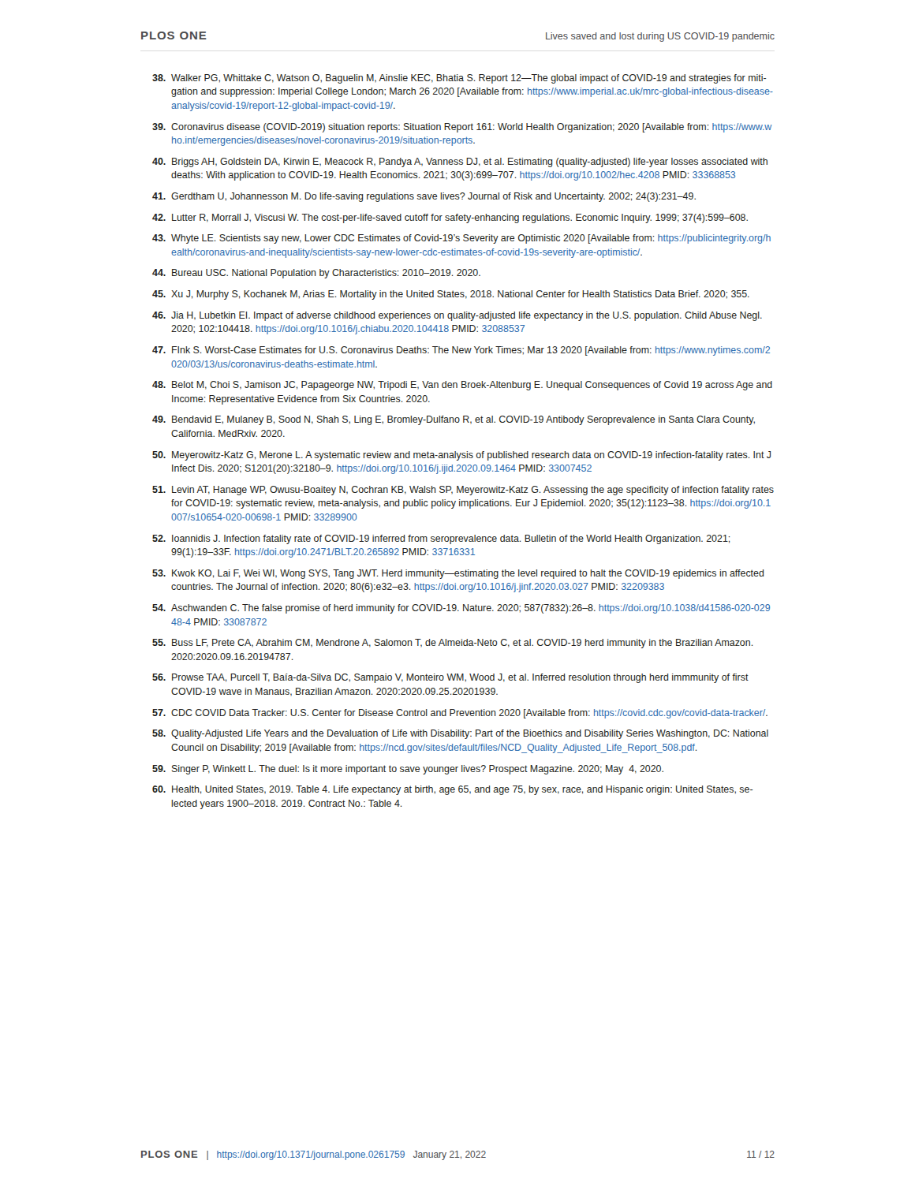PLOS ONE
Lives saved and lost during US COVID-19 pandemic
38. Walker PG, Whittake C, Watson O, Baguelin M, Ainslie KEC, Bhatia S. Report 12—The global impact of COVID-19 and strategies for mitigation and suppression: Imperial College London; March 26 2020 [Available from: https://www.imperial.ac.uk/mrc-global-infectious-disease-analysis/covid-19/report-12-global-impact-covid-19/.
39. Coronavirus disease (COVID-2019) situation reports: Situation Report 161: World Health Organization; 2020 [Available from: https://www.who.int/emergencies/diseases/novel-coronavirus-2019/situation-reports.
40. Briggs AH, Goldstein DA, Kirwin E, Meacock R, Pandya A, Vanness DJ, et al. Estimating (quality-adjusted) life-year losses associated with deaths: With application to COVID-19. Health Economics. 2021; 30(3):699–707. https://doi.org/10.1002/hec.4208 PMID: 33368853
41. Gerdtham U, Johannesson M. Do life-saving regulations save lives? Journal of Risk and Uncertainty. 2002; 24(3):231–49.
42. Lutter R, Morrall J, Viscusi W. The cost-per-life-saved cutoff for safety-enhancing regulations. Economic Inquiry. 1999; 37(4):599–608.
43. Whyte LE. Scientists say new, Lower CDC Estimates of Covid-19’s Severity are Optimistic 2020 [Available from: https://publicintegrity.org/health/coronavirus-and-inequality/scientists-say-new-lower-cdc-estimates-of-covid-19s-severity-are-optimistic/.
44. Bureau USC. National Population by Characteristics: 2010–2019. 2020.
45. Xu J, Murphy S, Kochanek M, Arias E. Mortality in the United States, 2018. National Center for Health Statistics Data Brief. 2020; 355.
46. Jia H, Lubetkin EI. Impact of adverse childhood experiences on quality-adjusted life expectancy in the U.S. population. Child Abuse Negl. 2020; 102:104418. https://doi.org/10.1016/j.chiabu.2020.104418 PMID: 32088537
47. FInk S. Worst-Case Estimates for U.S. Coronavirus Deaths: The New York Times; Mar 13 2020 [Available from: https://www.nytimes.com/2020/03/13/us/coronavirus-deaths-estimate.html.
48. Belot M, Choi S, Jamison JC, Papageorge NW, Tripodi E, Van den Broek-Altenburg E. Unequal Consequences of Covid 19 across Age and Income: Representative Evidence from Six Countries. 2020.
49. Bendavid E, Mulaney B, Sood N, Shah S, Ling E, Bromley-Dulfano R, et al. COVID-19 Antibody Seroprevalence in Santa Clara County, California. MedRxiv. 2020.
50. Meyerowitz-Katz G, Merone L. A systematic review and meta-analysis of published research data on COVID-19 infection-fatality rates. Int J Infect Dis. 2020; S1201(20):32180–9. https://doi.org/10.1016/j.ijid.2020.09.1464 PMID: 33007452
51. Levin AT, Hanage WP, Owusu-Boaitey N, Cochran KB, Walsh SP, Meyerowitz-Katz G. Assessing the age specificity of infection fatality rates for COVID-19: systematic review, meta-analysis, and public policy implications. Eur J Epidemiol. 2020; 35(12):1123–38. https://doi.org/10.1007/s10654-020-00698-1 PMID: 33289900
52. Ioannidis J. Infection fatality rate of COVID-19 inferred from seroprevalence data. Bulletin of the World Health Organization. 2021; 99(1):19–33F. https://doi.org/10.2471/BLT.20.265892 PMID: 33716331
53. Kwok KO, Lai F, Wei WI, Wong SYS, Tang JWT. Herd immunity—estimating the level required to halt the COVID-19 epidemics in affected countries. The Journal of infection. 2020; 80(6):e32–e3. https://doi.org/10.1016/j.jinf.2020.03.027 PMID: 32209383
54. Aschwanden C. The false promise of herd immunity for COVID-19. Nature. 2020; 587(7832):26–8. https://doi.org/10.1038/d41586-020-02948-4 PMID: 33087872
55. Buss LF, Prete CA, Abrahim CM, Mendrone A, Salomon T, de Almeida-Neto C, et al. COVID-19 herd immunity in the Brazilian Amazon. 2020:2020.09.16.20194787.
56. Prowse TAA, Purcell T, Baía-da-Silva DC, Sampaio V, Monteiro WM, Wood J, et al. Inferred resolution through herd immmunity of first COVID-19 wave in Manaus, Brazilian Amazon. 2020:2020.09.25.20201939.
57. CDC COVID Data Tracker: U.S. Center for Disease Control and Prevention 2020 [Available from: https://covid.cdc.gov/covid-data-tracker/.
58. Quality-Adjusted Life Years and the Devaluation of Life with Disability: Part of the Bioethics and Disability Series Washington, DC: National Council on Disability; 2019 [Available from: https://ncd.gov/sites/default/files/NCD_Quality_Adjusted_Life_Report_508.pdf.
59. Singer P, Winkett L. The duel: Is it more important to save younger lives? Prospect Magazine. 2020; May 4, 2020.
60. Health, United States, 2019. Table 4. Life expectancy at birth, age 65, and age 75, by sex, race, and Hispanic origin: United States, selected years 1900–2018. 2019. Contract No.: Table 4.
PLOS ONE | https://doi.org/10.1371/journal.pone.0261759 January 21, 2022 11 / 12